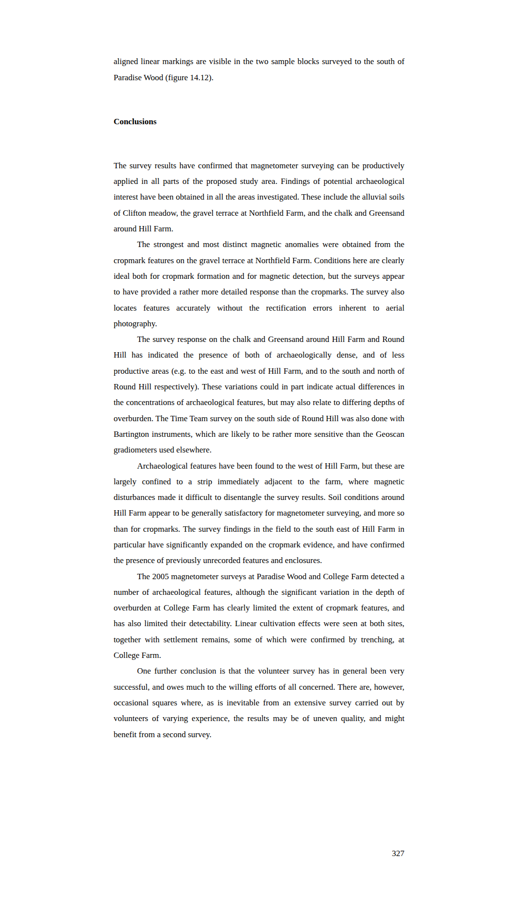aligned linear markings are visible in the two sample blocks surveyed to the south of Paradise Wood (figure 14.12).
Conclusions
The survey results have confirmed that magnetometer surveying can be productively applied in all parts of the proposed study area. Findings of potential archaeological interest have been obtained in all the areas investigated. These include the alluvial soils of Clifton meadow, the gravel terrace at Northfield Farm, and the chalk and Greensand around Hill Farm.
The strongest and most distinct magnetic anomalies were obtained from the cropmark features on the gravel terrace at Northfield Farm. Conditions here are clearly ideal both for cropmark formation and for magnetic detection, but the surveys appear to have provided a rather more detailed response than the cropmarks. The survey also locates features accurately without the rectification errors inherent to aerial photography.
The survey response on the chalk and Greensand around Hill Farm and Round Hill has indicated the presence of both of archaeologically dense, and of less productive areas (e.g. to the east and west of Hill Farm, and to the south and north of Round Hill respectively). These variations could in part indicate actual differences in the concentrations of archaeological features, but may also relate to differing depths of overburden. The Time Team survey on the south side of Round Hill was also done with Bartington instruments, which are likely to be rather more sensitive than the Geoscan gradiometers used elsewhere.
Archaeological features have been found to the west of Hill Farm, but these are largely confined to a strip immediately adjacent to the farm, where magnetic disturbances made it difficult to disentangle the survey results. Soil conditions around Hill Farm appear to be generally satisfactory for magnetometer surveying, and more so than for cropmarks. The survey findings in the field to the south east of Hill Farm in particular have significantly expanded on the cropmark evidence, and have confirmed the presence of previously unrecorded features and enclosures.
The 2005 magnetometer surveys at Paradise Wood and College Farm detected a number of archaeological features, although the significant variation in the depth of overburden at College Farm has clearly limited the extent of cropmark features, and has also limited their detectability. Linear cultivation effects were seen at both sites, together with settlement remains, some of which were confirmed by trenching, at College Farm.
One further conclusion is that the volunteer survey has in general been very successful, and owes much to the willing efforts of all concerned. There are, however, occasional squares where, as is inevitable from an extensive survey carried out by volunteers of varying experience, the results may be of uneven quality, and might benefit from a second survey.
327